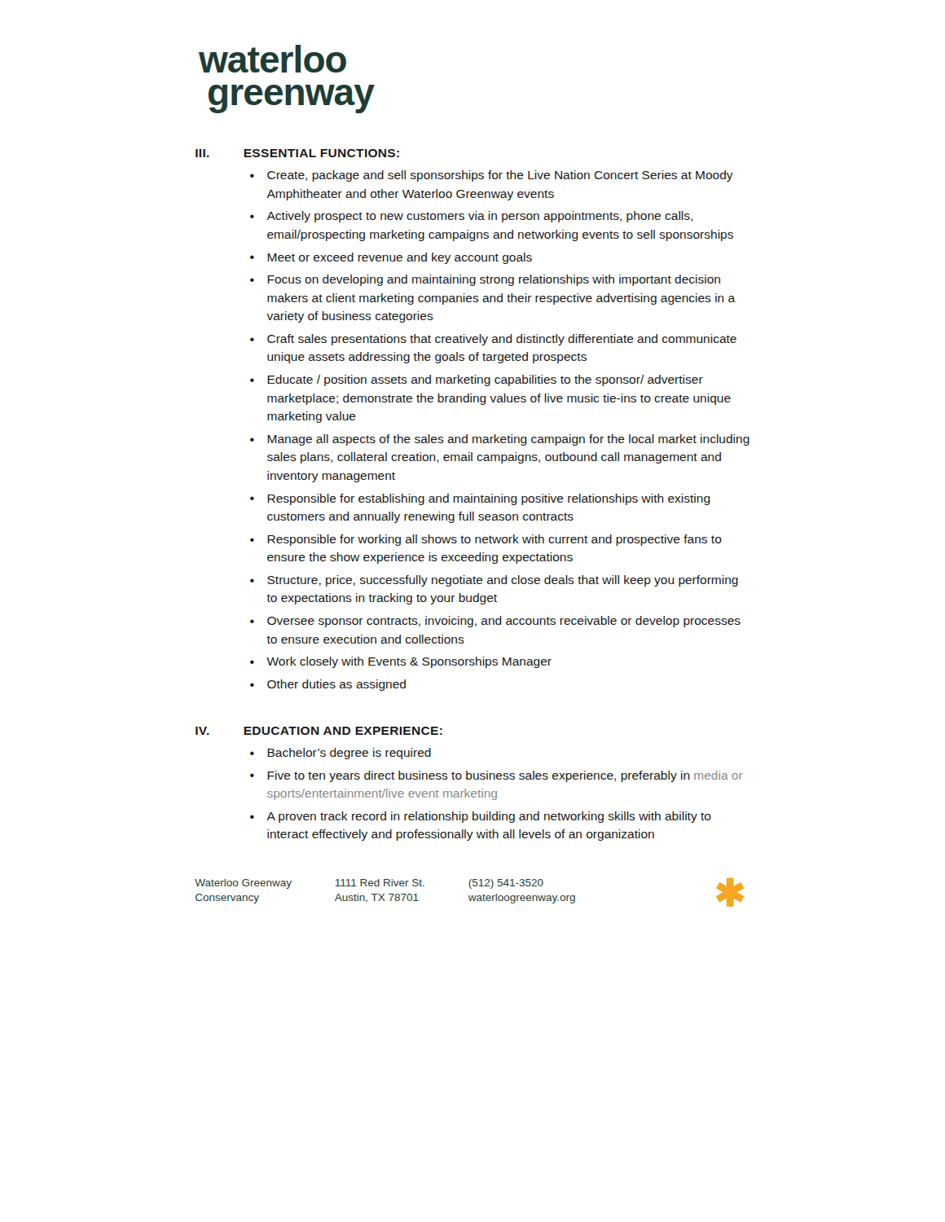waterloo greenway
III.
ESSENTIAL FUNCTIONS:
Create, package and sell sponsorships for the Live Nation Concert Series at Moody Amphitheater and other Waterloo Greenway events
Actively prospect to new customers via in person appointments, phone calls, email/prospecting marketing campaigns and networking events to sell sponsorships
Meet or exceed revenue and key account goals
Focus on developing and maintaining strong relationships with important decision makers at client marketing companies and their respective advertising agencies in a variety of business categories
Craft sales presentations that creatively and distinctly differentiate and communicate unique assets addressing the goals of targeted prospects
Educate / position assets and marketing capabilities to the sponsor/ advertiser marketplace; demonstrate the branding values of live music tie-ins to create unique marketing value
Manage all aspects of the sales and marketing campaign for the local market including sales plans, collateral creation, email campaigns, outbound call management and inventory management
Responsible for establishing and maintaining positive relationships with existing customers and annually renewing full season contracts
Responsible for working all shows to network with current and prospective fans to ensure the show experience is exceeding expectations
Structure, price, successfully negotiate and close deals that will keep you performing to expectations in tracking to your budget
Oversee sponsor contracts, invoicing, and accounts receivable or develop processes to ensure execution and collections
Work closely with Events & Sponsorships Manager
Other duties as assigned
IV.
EDUCATION AND EXPERIENCE:
Bachelor’s degree is required
Five to ten years direct business to business sales experience, preferably in media or sports/entertainment/live event marketing
A proven track record in relationship building and networking skills with ability to interact effectively and professionally with all levels of an organization
Waterloo Greenway
Conservancy
1111 Red River St.
Austin, TX 78701
(512) 541-3520
waterloogreenway.org
✱